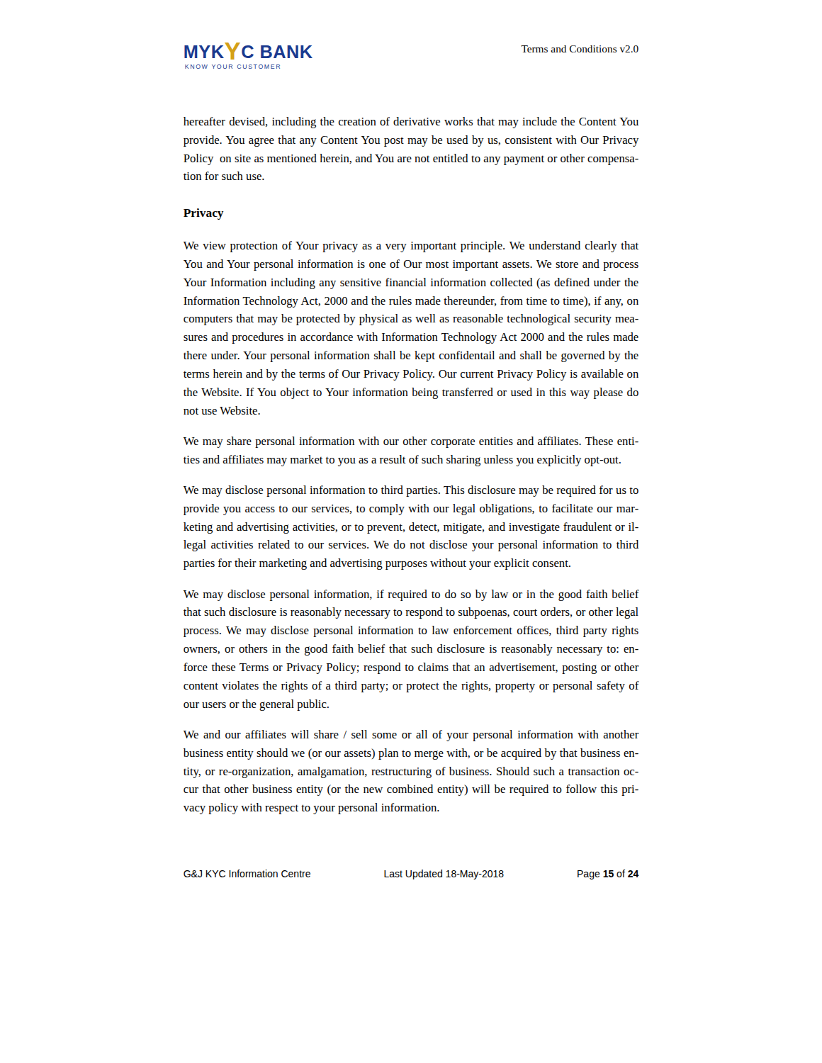MY KYC BANK
KNOW YOUR CUSTOMER
Terms and Conditions v2.0
hereafter devised, including the creation of derivative works that may include the Content You provide. You agree that any Content You post may be used by us, consistent with Our Privacy Policy on site as mentioned herein, and You are not entitled to any payment or other compensation for such use.
Privacy
We view protection of Your privacy as a very important principle. We understand clearly that You and Your personal information is one of Our most important assets. We store and process Your Information including any sensitive financial information collected (as defined under the Information Technology Act, 2000 and the rules made thereunder, from time to time), if any, on computers that may be protected by physical as well as reasonable technological security measures and procedures in accordance with Information Technology Act 2000 and the rules made there under. Your personal information shall be kept confidentail and shall be governed by the terms herein and by the terms of Our Privacy Policy. Our current Privacy Policy is available on the Website. If You object to Your information being transferred or used in this way please do not use Website.
We may share personal information with our other corporate entities and affiliates. These entities and affiliates may market to you as a result of such sharing unless you explicitly opt-out.
We may disclose personal information to third parties. This disclosure may be required for us to provide you access to our services, to comply with our legal obligations, to facilitate our marketing and advertising activities, or to prevent, detect, mitigate, and investigate fraudulent or illegal activities related to our services. We do not disclose your personal information to third parties for their marketing and advertising purposes without your explicit consent.
We may disclose personal information, if required to do so by law or in the good faith belief that such disclosure is reasonably necessary to respond to subpoenas, court orders, or other legal process. We may disclose personal information to law enforcement offices, third party rights owners, or others in the good faith belief that such disclosure is reasonably necessary to: enforce these Terms or Privacy Policy; respond to claims that an advertisement, posting or other content violates the rights of a third party; or protect the rights, property or personal safety of our users or the general public.
We and our affiliates will share / sell some or all of your personal information with another business entity should we (or our assets) plan to merge with, or be acquired by that business entity, or re-organization, amalgamation, restructuring of business. Should such a transaction occur that other business entity (or the new combined entity) will be required to follow this privacy policy with respect to your personal information.
G&J KYC Information Centre
Last Updated 18-May-2018
Page 15 of 24